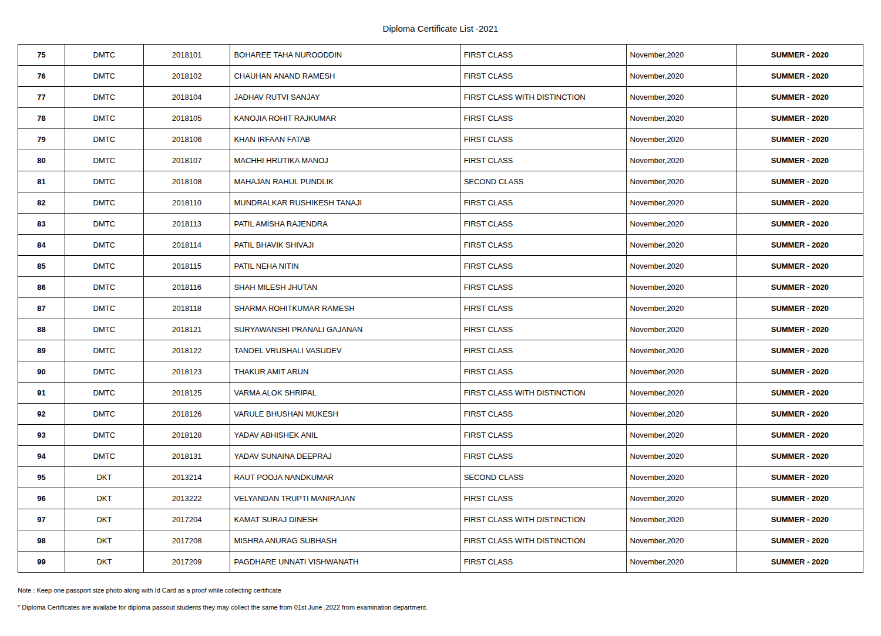Diploma Certificate List -2021
| 75 | DMTC | 2018101 | BOHAREE TAHA NUROODDIN | FIRST CLASS | November,2020 | SUMMER - 2020 |
| 76 | DMTC | 2018102 | CHAUHAN ANAND RAMESH | FIRST CLASS | November,2020 | SUMMER - 2020 |
| 77 | DMTC | 2018104 | JADHAV RUTVI SANJAY | FIRST CLASS WITH DISTINCTION | November,2020 | SUMMER - 2020 |
| 78 | DMTC | 2018105 | KANOJIA ROHIT RAJKUMAR | FIRST CLASS | November,2020 | SUMMER - 2020 |
| 79 | DMTC | 2018106 | KHAN IRFAAN FATAB | FIRST CLASS | November,2020 | SUMMER - 2020 |
| 80 | DMTC | 2018107 | MACHHI HRUTIKA MANOJ | FIRST CLASS | November,2020 | SUMMER - 2020 |
| 81 | DMTC | 2018108 | MAHAJAN RAHUL PUNDLIK | SECOND CLASS | November,2020 | SUMMER - 2020 |
| 82 | DMTC | 2018110 | MUNDRALKAR RUSHIKESH TANAJI | FIRST CLASS | November,2020 | SUMMER - 2020 |
| 83 | DMTC | 2018113 | PATIL AMISHA RAJENDRA | FIRST CLASS | November,2020 | SUMMER - 2020 |
| 84 | DMTC | 2018114 | PATIL BHAVIK SHIVAJI | FIRST CLASS | November,2020 | SUMMER - 2020 |
| 85 | DMTC | 2018115 | PATIL NEHA NITIN | FIRST CLASS | November,2020 | SUMMER - 2020 |
| 86 | DMTC | 2018116 | SHAH MILESH JHUTAN | FIRST CLASS | November,2020 | SUMMER - 2020 |
| 87 | DMTC | 2018118 | SHARMA ROHITKUMAR RAMESH | FIRST CLASS | November,2020 | SUMMER - 2020 |
| 88 | DMTC | 2018121 | SURYAWANSHI PRANALI GAJANAN | FIRST CLASS | November,2020 | SUMMER - 2020 |
| 89 | DMTC | 2018122 | TANDEL VRUSHALI VASUDEV | FIRST CLASS | November,2020 | SUMMER - 2020 |
| 90 | DMTC | 2018123 | THAKUR AMIT ARUN | FIRST CLASS | November,2020 | SUMMER - 2020 |
| 91 | DMTC | 2018125 | VARMA ALOK SHRIPAL | FIRST CLASS WITH DISTINCTION | November,2020 | SUMMER - 2020 |
| 92 | DMTC | 2018126 | VARULE BHUSHAN MUKESH | FIRST CLASS | November,2020 | SUMMER - 2020 |
| 93 | DMTC | 2018128 | YADAV ABHISHEK ANIL | FIRST CLASS | November,2020 | SUMMER - 2020 |
| 94 | DMTC | 2018131 | YADAV SUNAINA DEEPRAJ | FIRST CLASS | November,2020 | SUMMER - 2020 |
| 95 | DKT | 2013214 | RAUT POOJA NANDKUMAR | SECOND CLASS | November,2020 | SUMMER - 2020 |
| 96 | DKT | 2013222 | VELYANDAN TRUPTI MANIRAJAN | FIRST CLASS | November,2020 | SUMMER - 2020 |
| 97 | DKT | 2017204 | KAMAT SURAJ DINESH | FIRST CLASS WITH DISTINCTION | November,2020 | SUMMER - 2020 |
| 98 | DKT | 2017208 | MISHRA ANURAG SUBHASH | FIRST CLASS WITH DISTINCTION | November,2020 | SUMMER - 2020 |
| 99 | DKT | 2017209 | PAGDHARE UNNATI VISHWANATH | FIRST CLASS | November,2020 | SUMMER - 2020 |
Note : Keep one passport size photo along with Id Card as a proof while collecting certificate
* Diploma Certificates are availabe for diploma passout students they may collect the same from 01st June ,2022 from examination department.